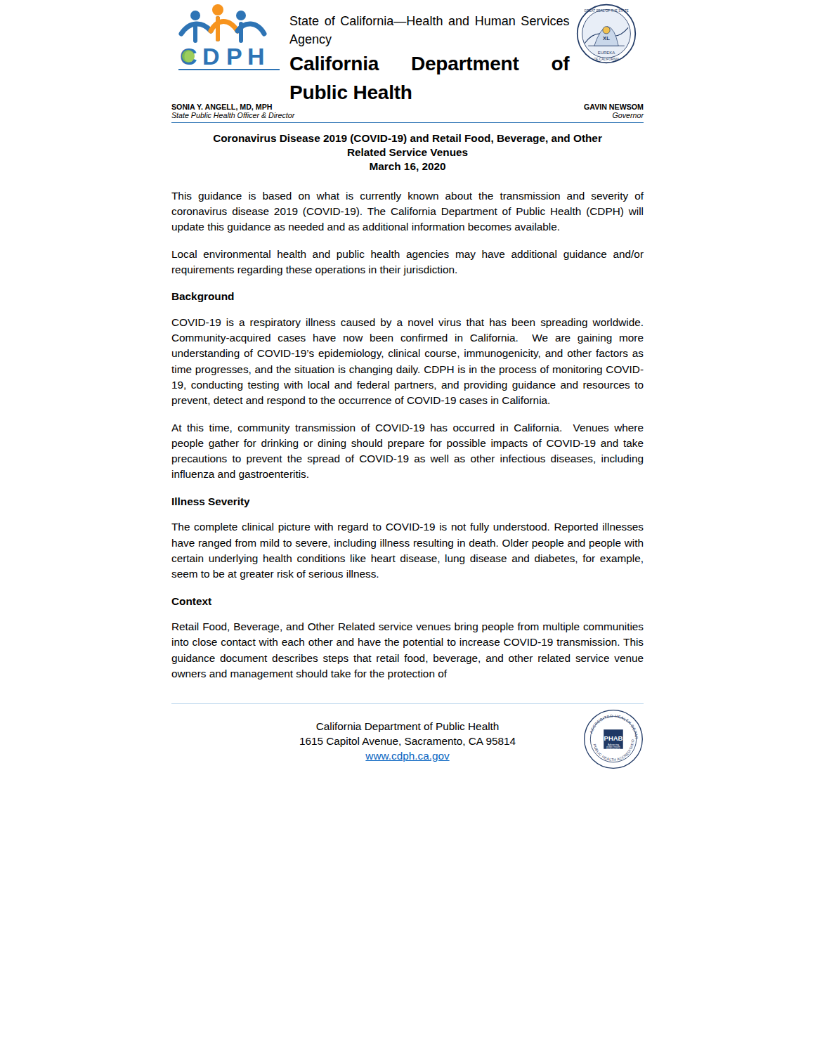C D P H
State of California—Health and Human Services Agency
California Department of Public Health
EUREKA GREAT SEAL OF THE STATE OF CALIFORNIA XL
SONIA Y. ANGELL, MD, MPH
State Public Health Officer & Director
GAVIN NEWSOM
Governor
Coronavirus Disease 2019 (COVID-19) and Retail Food, Beverage, and Other
Related Service Venues
March 16, 2020
This guidance is based on what is currently known about the transmission and severity of coronavirus disease 2019 (COVID-19). The California Department of Public Health (CDPH) will update this guidance as needed and as additional information becomes available.
Local environmental health and public health agencies may have additional guidance and/or requirements regarding these operations in their jurisdiction.
Background
COVID-19 is a respiratory illness caused by a novel virus that has been spreading worldwide. Community-acquired cases have now been confirmed in California. We are gaining more understanding of COVID-19’s epidemiology, clinical course, immunogenicity, and other factors as time progresses, and the situation is changing daily. CDPH is in the process of monitoring COVID-19, conducting testing with local and federal partners, and providing guidance and resources to prevent, detect and respond to the occurrence of COVID-19 cases in California.
At this time, community transmission of COVID-19 has occurred in California. Venues where people gather for drinking or dining should prepare for possible impacts of COVID-19 and take precautions to prevent the spread of COVID-19 as well as other infectious diseases, including influenza and gastroenteritis.
Illness Severity
The complete clinical picture with regard to COVID-19 is not fully understood. Reported illnesses have ranged from mild to severe, including illness resulting in death. Older people and people with certain underlying health conditions like heart disease, lung disease and diabetes, for example, seem to be at greater risk of serious illness.
Context
Retail Food, Beverage, and Other Related service venues bring people from multiple communities into close contact with each other and have the potential to increase COVID-19 transmission. This guidance document describes steps that retail food, beverage, and other related service venue owners and management should take for the protection of
California Department of Public Health
1615 Capitol Avenue, Sacramento, CA 95814
www.cdph.ca.gov
PHAB Advancing public health performance ACCREDITED HEALTH DEPARTMENT PUBLIC HEALTH ACCREDITATION BOARD